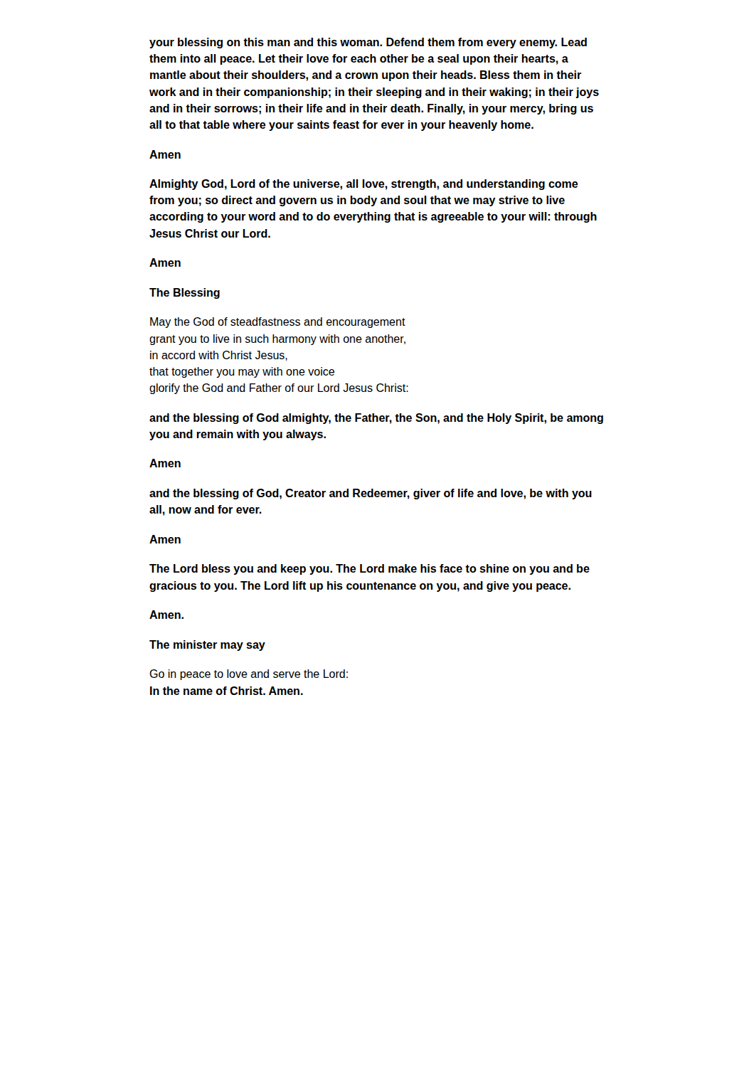your blessing on this man and this woman. Defend them from every enemy. Lead them into all peace. Let their love for each other be a seal upon their hearts, a mantle about their shoulders, and a crown upon their heads. Bless them in their work and in their companionship; in their sleeping and in their waking; in their joys and in their sorrows; in their life and in their death. Finally, in your mercy, bring us all to that table where your saints feast for ever in your heavenly home.
Amen
Almighty God, Lord of the universe, all love, strength, and understanding come from you; so direct and govern us in body and soul that we may strive to live according to your word and to do everything that is agreeable to your will: through Jesus Christ our Lord.
Amen
The Blessing
May the God of steadfastness and encouragement
grant you to live in such harmony with one another,
in accord with Christ Jesus,
that together you may with one voice
glorify the God and Father of our Lord Jesus Christ:
and the blessing of God almighty, the Father, the Son, and the Holy Spirit, be among you and remain with you always.
Amen
and the blessing of God, Creator and Redeemer, giver of life and love, be with you all, now and for ever.
Amen
The Lord bless you and keep you. The Lord make his face to shine on you and be gracious to you. The Lord lift up his countenance on you, and give you peace.
Amen.
The minister may say
Go in peace to love and serve the Lord:
In the name of Christ. Amen.